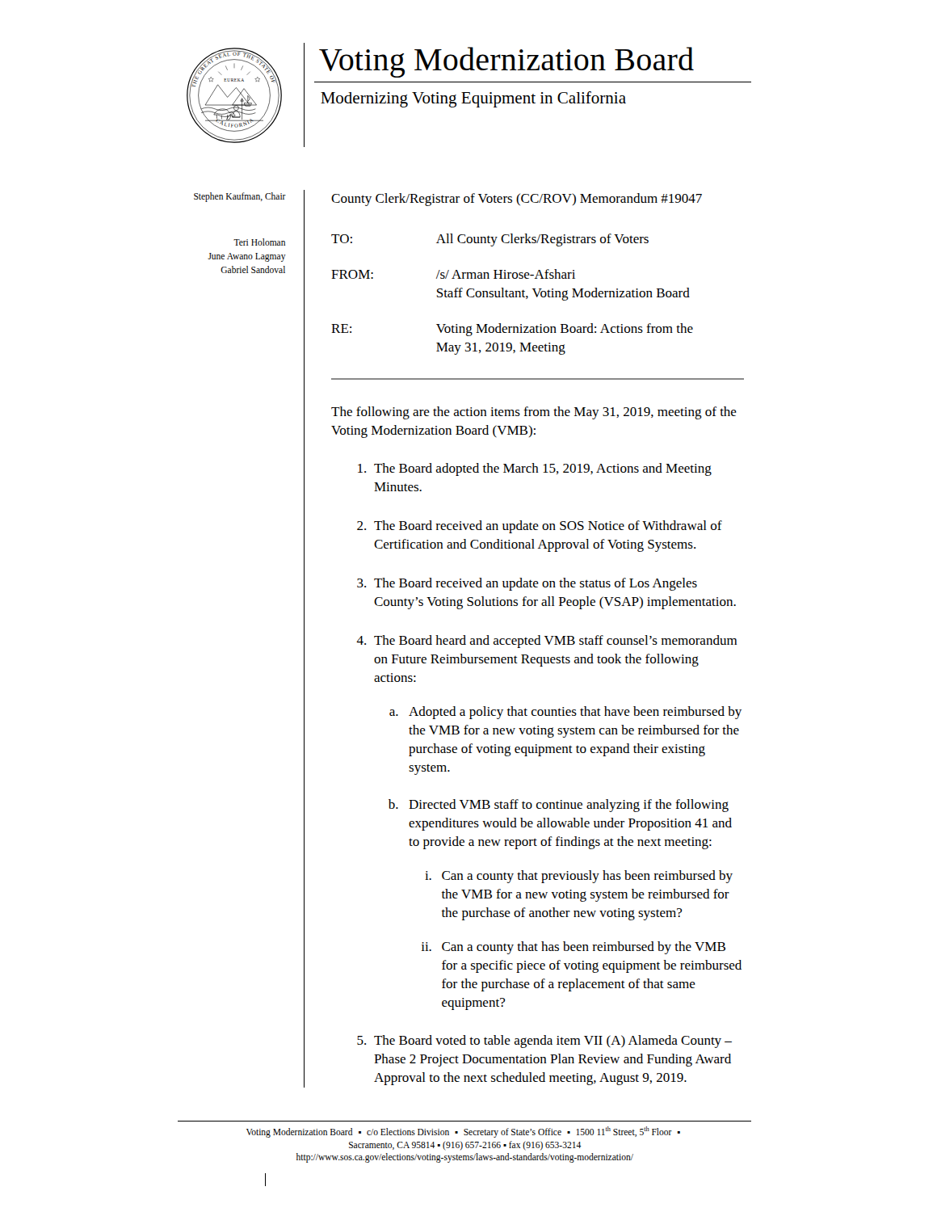THE GREAT SEAL OF THE STATE OF CALIFORNIA EUREKA
Voting Modernization Board
Modernizing Voting Equipment in California
Stephen Kaufman, Chair
Teri Holoman
June Awano Lagmay
Gabriel Sandoval
County Clerk/Registrar of Voters (CC/ROV) Memorandum #19047
| TO: | All County Clerks/Registrars of Voters |
| FROM: | /s/ Arman Hirose-Afshari Staff Consultant, Voting Modernization Board |
| RE: | Voting Modernization Board: Actions from the May 31, 2019, Meeting |
The following are the action items from the May 31, 2019, meeting of the Voting Modernization Board (VMB):
1. The Board adopted the March 15, 2019, Actions and Meeting Minutes.
2. The Board received an update on SOS Notice of Withdrawal of Certification and Conditional Approval of Voting Systems.
3. The Board received an update on the status of Los Angeles County’s Voting Solutions for all People (VSAP) implementation.
4. The Board heard and accepted VMB staff counsel’s memorandum on Future Reimbursement Requests and took the following actions:
a. Adopted a policy that counties that have been reimbursed by the VMB for a new voting system can be reimbursed for the purchase of voting equipment to expand their existing system.
b. Directed VMB staff to continue analyzing if the following expenditures would be allowable under Proposition 41 and to provide a new report of findings at the next meeting:
i. Can a county that previously has been reimbursed by the VMB for a new voting system be reimbursed for the purchase of another new voting system?
ii. Can a county that has been reimbursed by the VMB for a specific piece of voting equipment be reimbursed for the purchase of a replacement of that same equipment?
5. The Board voted to table agenda item VII (A) Alameda County – Phase 2 Project Documentation Plan Review and Funding Award Approval to the next scheduled meeting, August 9, 2019.
Voting Modernization Board ▪ c/o Elections Division ▪ Secretary of State’s Office ▪ 1500 11th Street, 5th Floor ▪
Sacramento, CA 95814 ▪ (916) 657-2166 ▪ fax (916) 653-3214
http://www.sos.ca.gov/elections/voting-systems/laws-and-standards/voting-modernization/